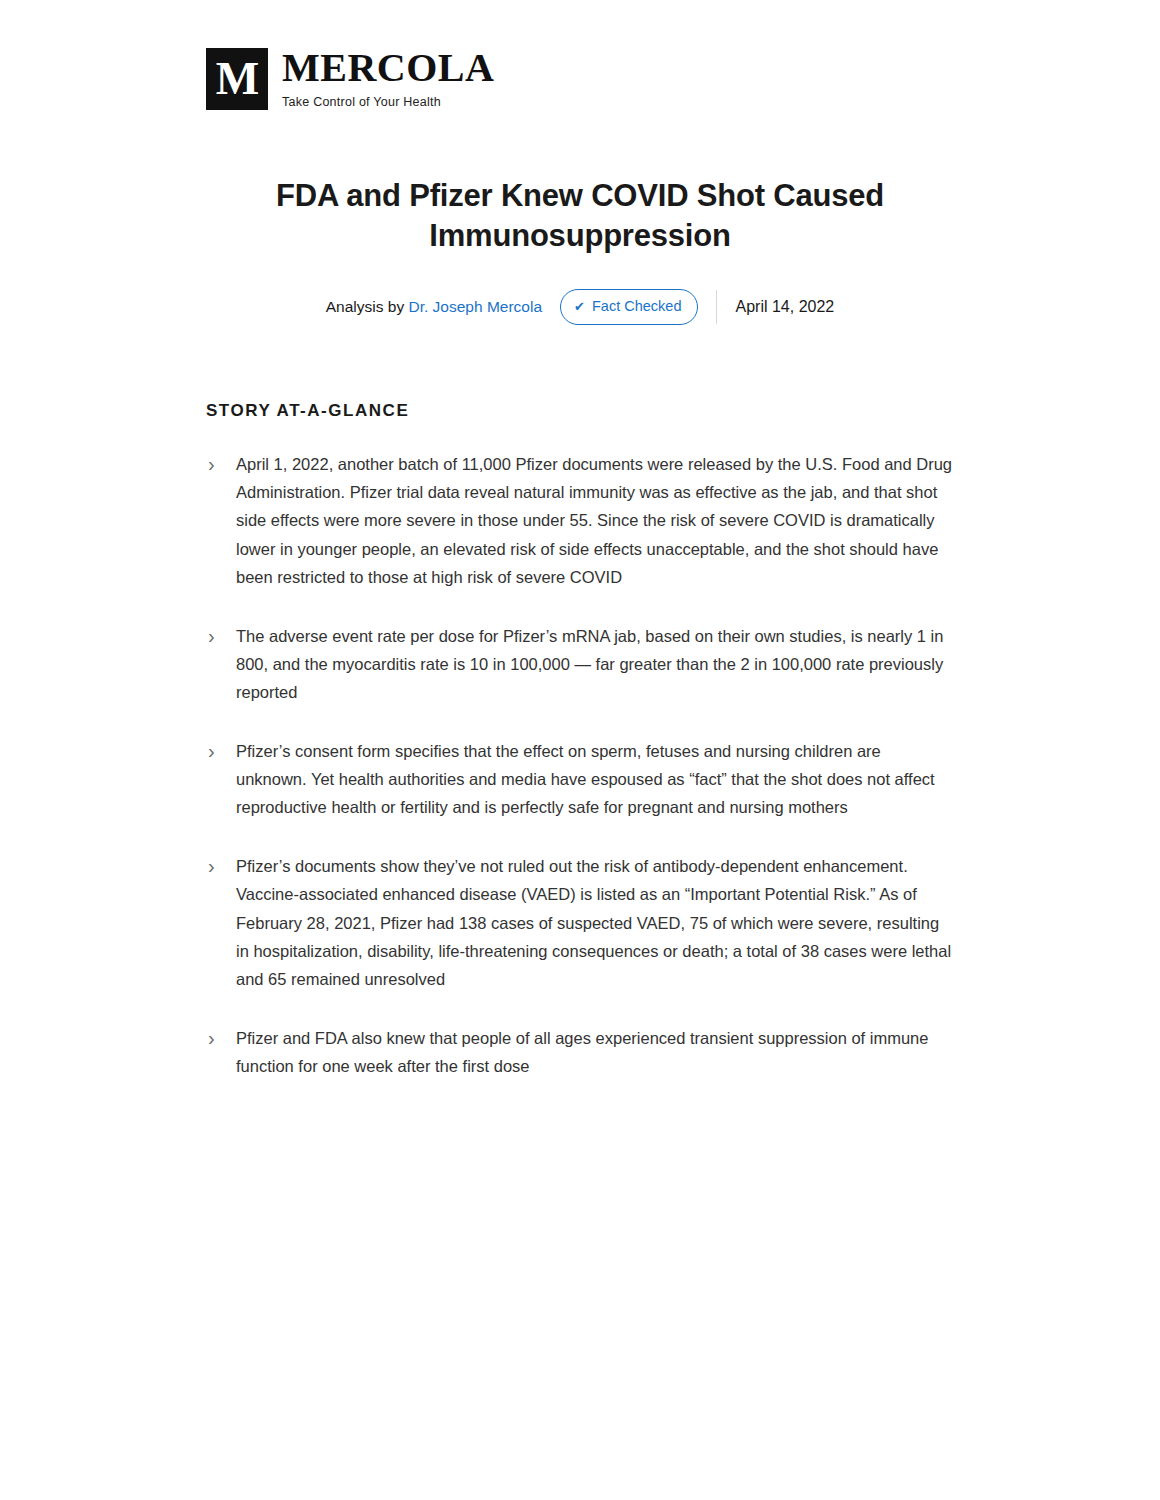M MERCOLA Take Control of Your Health
FDA and Pfizer Knew COVID Shot Caused Immunosuppression
Analysis by Dr. Joseph Mercola ✔Fact Checked April 14, 2022
STORY AT-A-GLANCE
April 1, 2022, another batch of 11,000 Pfizer documents were released by the U.S. Food and Drug Administration. Pfizer trial data reveal natural immunity was as effective as the jab, and that shot side effects were more severe in those under 55. Since the risk of severe COVID is dramatically lower in younger people, an elevated risk of side effects unacceptable, and the shot should have been restricted to those at high risk of severe COVID
The adverse event rate per dose for Pfizer’s mRNA jab, based on their own studies, is nearly 1 in 800, and the myocarditis rate is 10 in 100,000 — far greater than the 2 in 100,000 rate previously reported
Pfizer’s consent form specifies that the effect on sperm, fetuses and nursing children are unknown. Yet health authorities and media have espoused as “fact” that the shot does not affect reproductive health or fertility and is perfectly safe for pregnant and nursing mothers
Pfizer’s documents show they’ve not ruled out the risk of antibody-dependent enhancement. Vaccine-associated enhanced disease (VAED) is listed as an “Important Potential Risk.” As of February 28, 2021, Pfizer had 138 cases of suspected VAED, 75 of which were severe, resulting in hospitalization, disability, life-threatening consequences or death; a total of 38 cases were lethal and 65 remained unresolved
Pfizer and FDA also knew that people of all ages experienced transient suppression of immune function for one week after the first dose